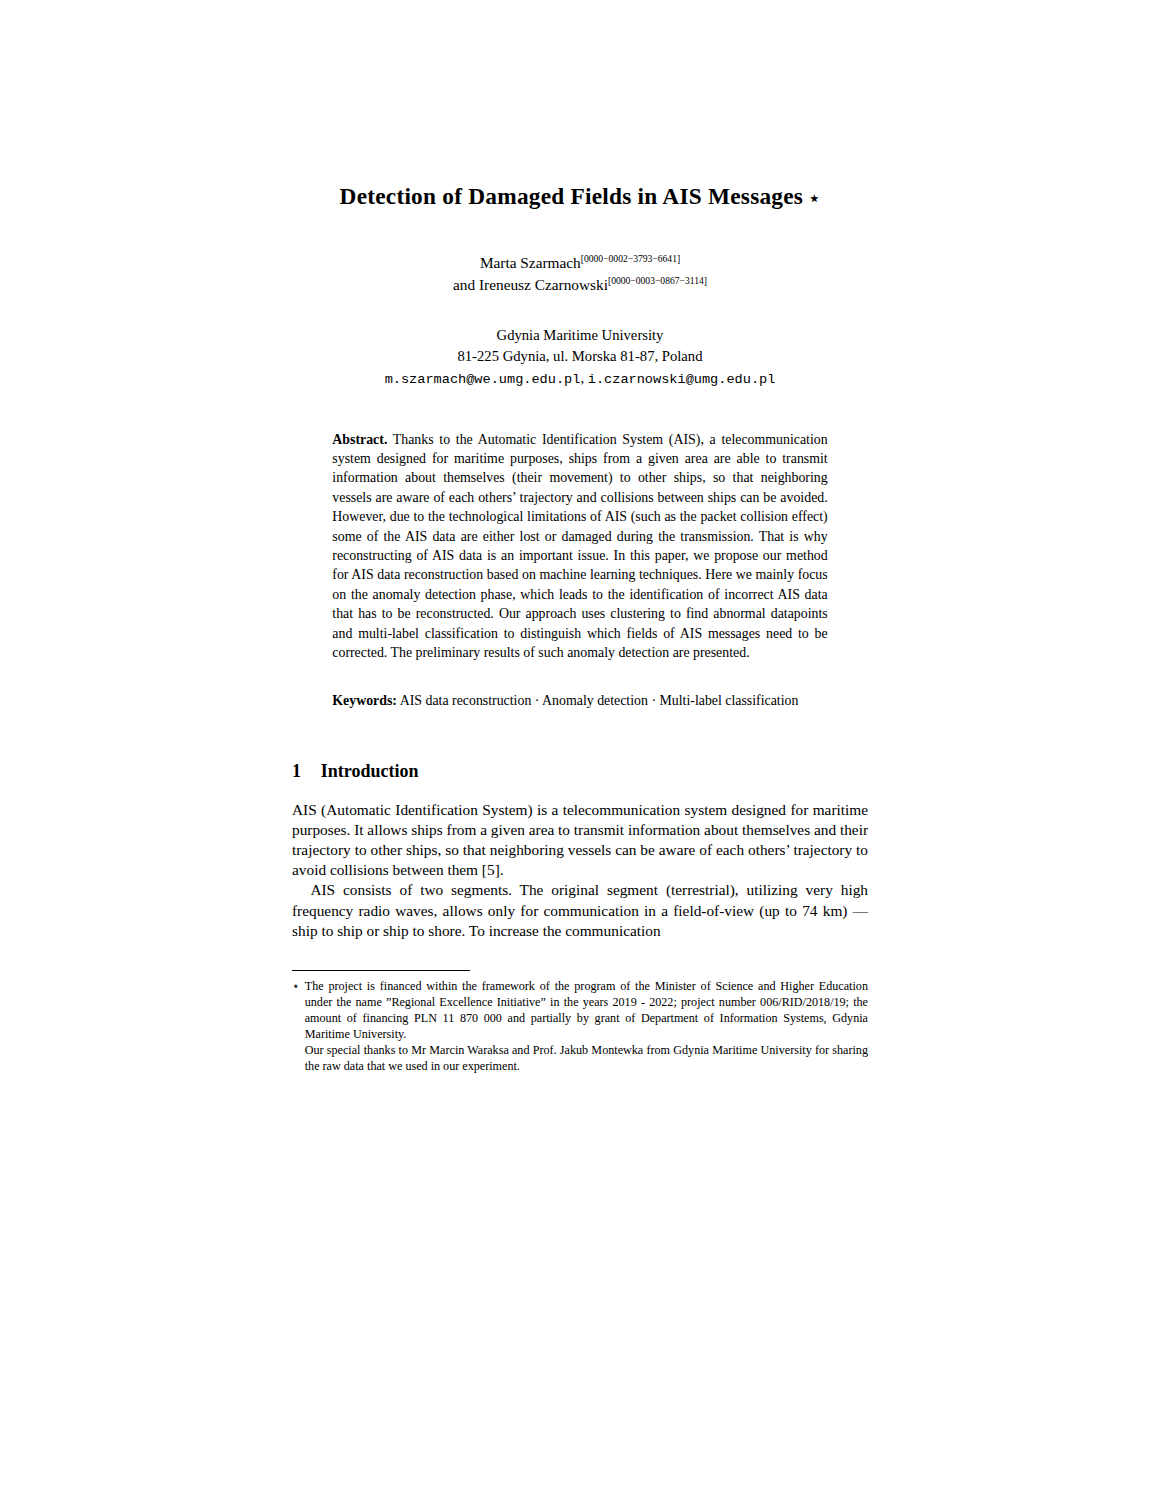Detection of Damaged Fields in AIS Messages ⋆
Marta Szarmach[0000−0002−3793−6641]
and Ireneusz Czarnowski[0000−0003−0867−3114]
Gdynia Maritime University
81-225 Gdynia, ul. Morska 81-87, Poland
m.szarmach@we.umg.edu.pl, i.czarnowski@umg.edu.pl
Abstract. Thanks to the Automatic Identification System (AIS), a telecommunication system designed for maritime purposes, ships from a given area are able to transmit information about themselves (their movement) to other ships, so that neighboring vessels are aware of each others’ trajectory and collisions between ships can be avoided. However, due to the technological limitations of AIS (such as the packet collision effect) some of the AIS data are either lost or damaged during the transmission. That is why reconstructing of AIS data is an important issue. In this paper, we propose our method for AIS data reconstruction based on machine learning techniques. Here we mainly focus on the anomaly detection phase, which leads to the identification of incorrect AIS data that has to be reconstructed. Our approach uses clustering to find abnormal datapoints and multi-label classification to distinguish which fields of AIS messages need to be corrected. The preliminary results of such anomaly detection are presented.
Keywords: AIS data reconstruction · Anomaly detection · Multi-label classification
1 Introduction
AIS (Automatic Identification System) is a telecommunication system designed for maritime purposes. It allows ships from a given area to transmit information about themselves and their trajectory to other ships, so that neighboring vessels can be aware of each others’ trajectory to avoid collisions between them [5].
AIS consists of two segments. The original segment (terrestrial), utilizing very high frequency radio waves, allows only for communication in a field-of-view (up to 74 km) — ship to ship or ship to shore. To increase the communication
⋆The project is financed within the framework of the program of the Minister of Science and Higher Education under the name ”Regional Excellence Initiative” in the years 2019 - 2022; project number 006/RID/2018/19; the amount of financing PLN 11 870 000 and partially by grant of Department of Information Systems, Gdynia Maritime University.
Our special thanks to Mr Marcin Waraksa and Prof. Jakub Montewka from Gdynia Maritime University for sharing the raw data that we used in our experiment.